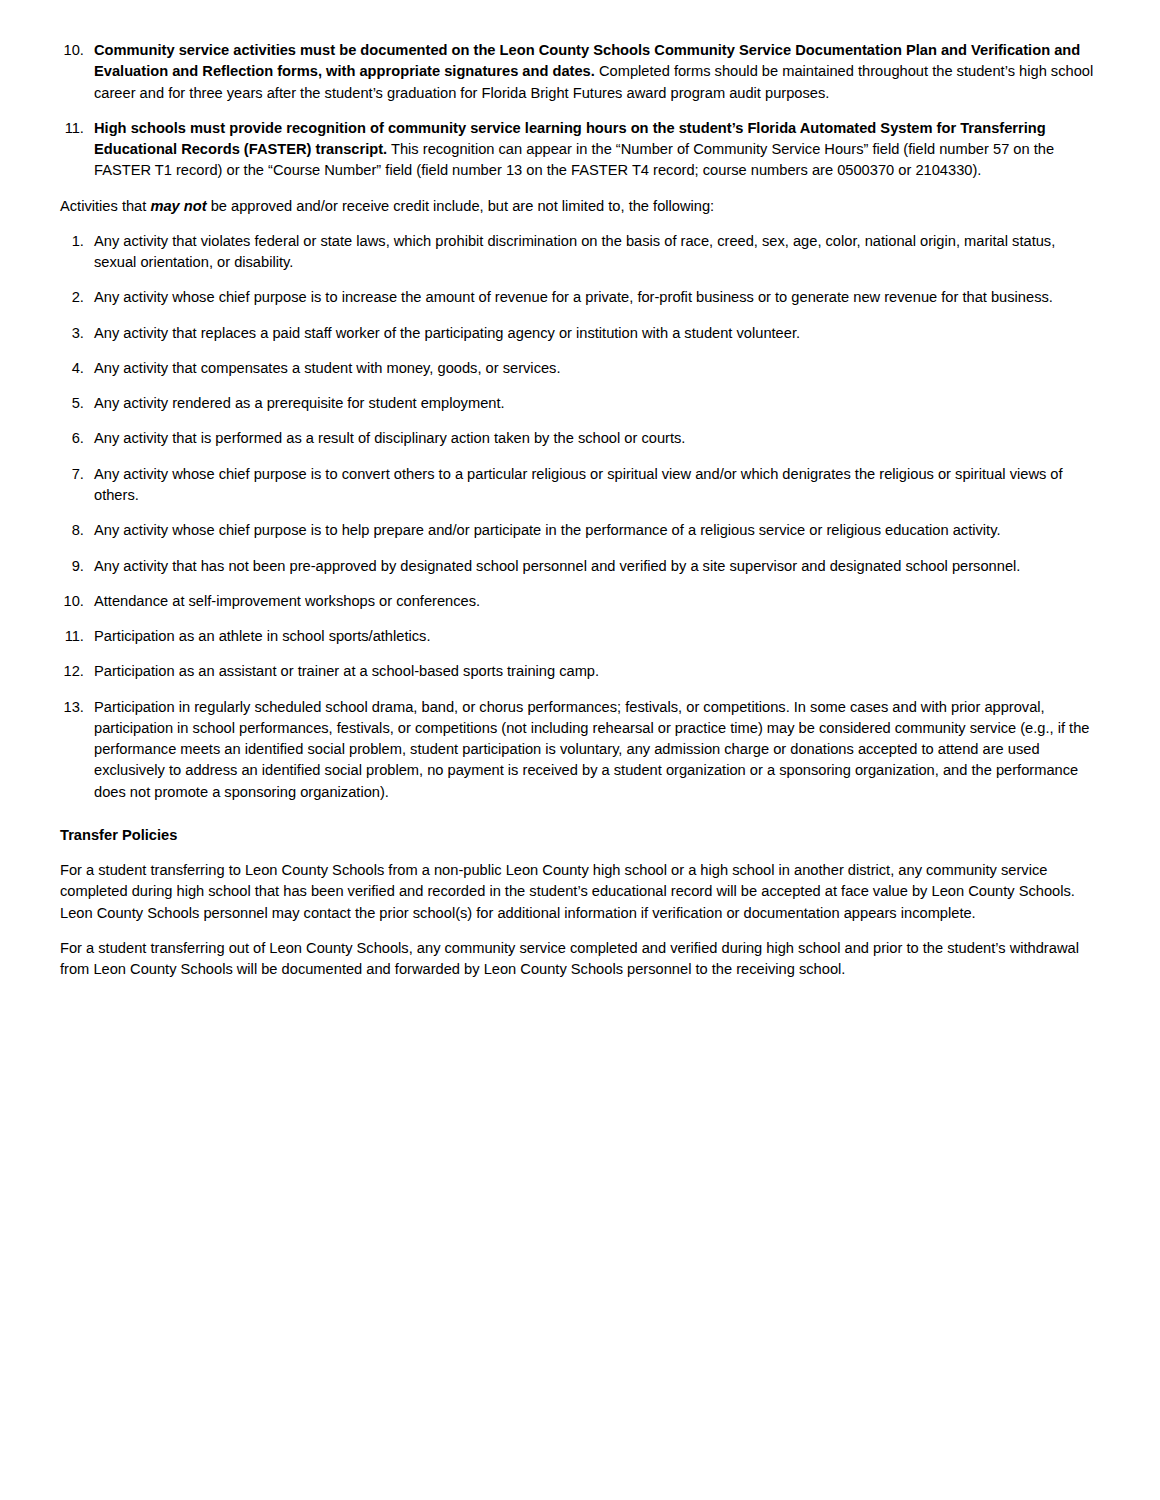Community service activities must be documented on the Leon County Schools Community Service Documentation Plan and Verification and Evaluation and Reflection forms, with appropriate signatures and dates. Completed forms should be maintained throughout the student’s high school career and for three years after the student’s graduation for Florida Bright Futures award program audit purposes.
High schools must provide recognition of community service learning hours on the student’s Florida Automated System for Transferring Educational Records (FASTER) transcript. This recognition can appear in the “Number of Community Service Hours” field (field number 57 on the FASTER T1 record) or the “Course Number” field (field number 13 on the FASTER T4 record; course numbers are 0500370 or 2104330).
Activities that may not be approved and/or receive credit include, but are not limited to, the following:
Any activity that violates federal or state laws, which prohibit discrimination on the basis of race, creed, sex, age, color, national origin, marital status, sexual orientation, or disability.
Any activity whose chief purpose is to increase the amount of revenue for a private, for-profit business or to generate new revenue for that business.
Any activity that replaces a paid staff worker of the participating agency or institution with a student volunteer.
Any activity that compensates a student with money, goods, or services.
Any activity rendered as a prerequisite for student employment.
Any activity that is performed as a result of disciplinary action taken by the school or courts.
Any activity whose chief purpose is to convert others to a particular religious or spiritual view and/or which denigrates the religious or spiritual views of others.
Any activity whose chief purpose is to help prepare and/or participate in the performance of a religious service or religious education activity.
Any activity that has not been pre-approved by designated school personnel and verified by a site supervisor and designated school personnel.
Attendance at self-improvement workshops or conferences.
Participation as an athlete in school sports/athletics.
Participation as an assistant or trainer at a school-based sports training camp.
Participation in regularly scheduled school drama, band, or chorus performances; festivals, or competitions. In some cases and with prior approval, participation in school performances, festivals, or competitions (not including rehearsal or practice time) may be considered community service (e.g., if the performance meets an identified social problem, student participation is voluntary, any admission charge or donations accepted to attend are used exclusively to address an identified social problem, no payment is received by a student organization or a sponsoring organization, and the performance does not promote a sponsoring organization).
Transfer Policies
For a student transferring to Leon County Schools from a non-public Leon County high school or a high school in another district, any community service completed during high school that has been verified and recorded in the student’s educational record will be accepted at face value by Leon County Schools. Leon County Schools personnel may contact the prior school(s) for additional information if verification or documentation appears incomplete.
For a student transferring out of Leon County Schools, any community service completed and verified during high school and prior to the student’s withdrawal from Leon County Schools will be documented and forwarded by Leon County Schools personnel to the receiving school.